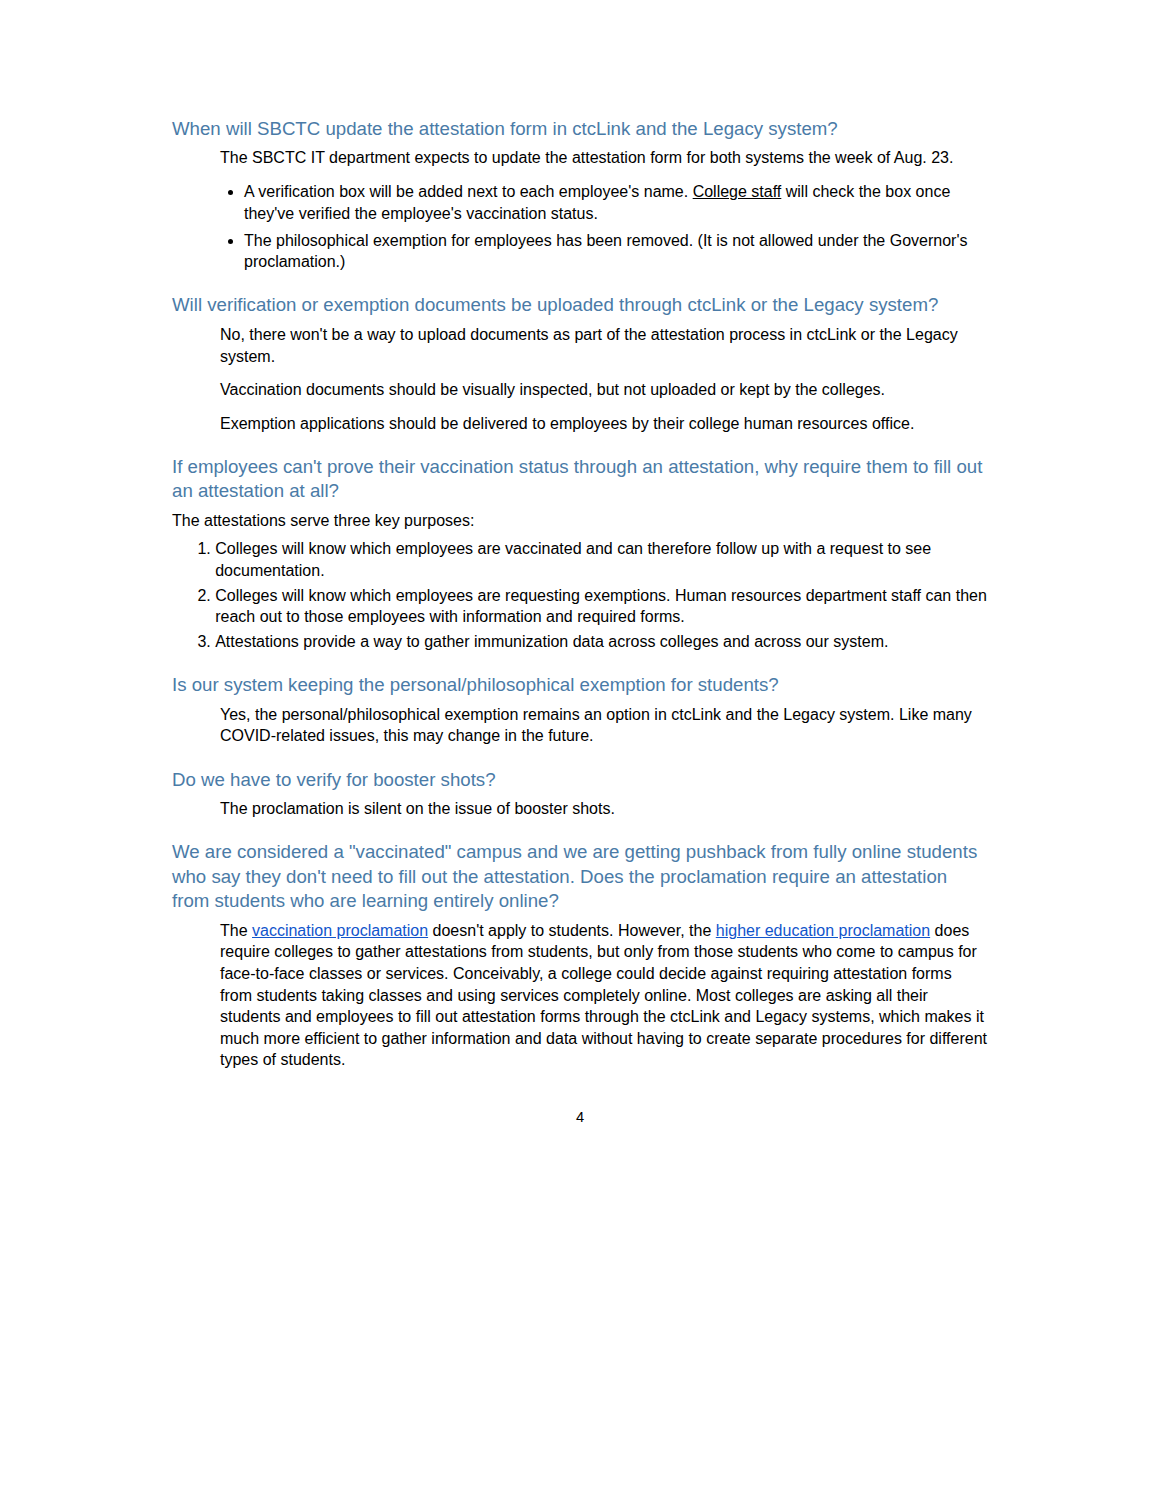When will SBCTC update the attestation form in ctcLink and the Legacy system?
The SBCTC IT department expects to update the attestation form for both systems the week of Aug. 23.
A verification box will be added next to each employee's name. College staff will check the box once they've verified the employee's vaccination status.
The philosophical exemption for employees has been removed. (It is not allowed under the Governor's proclamation.)
Will verification or exemption documents be uploaded through ctcLink or the Legacy system?
No, there won't be a way to upload documents as part of the attestation process in ctcLink or the Legacy system.
Vaccination documents should be visually inspected, but not uploaded or kept by the colleges.
Exemption applications should be delivered to employees by their college human resources office.
If employees can't prove their vaccination status through an attestation, why require them to fill out an attestation at all?
The attestations serve three key purposes:
Colleges will know which employees are vaccinated and can therefore follow up with a request to see documentation.
Colleges will know which employees are requesting exemptions. Human resources department staff can then reach out to those employees with information and required forms.
Attestations provide a way to gather immunization data across colleges and across our system.
Is our system keeping the personal/philosophical exemption for students?
Yes, the personal/philosophical exemption remains an option in ctcLink and the Legacy system. Like many COVID-related issues, this may change in the future.
Do we have to verify for booster shots?
The proclamation is silent on the issue of booster shots.
We are considered a "vaccinated" campus and we are getting pushback from fully online students who say they don't need to fill out the attestation. Does the proclamation require an attestation from students who are learning entirely online?
The vaccination proclamation doesn't apply to students. However, the higher education proclamation does require colleges to gather attestations from students, but only from those students who come to campus for face-to-face classes or services. Conceivably, a college could decide against requiring attestation forms from students taking classes and using services completely online. Most colleges are asking all their students and employees to fill out attestation forms through the ctcLink and Legacy systems, which makes it much more efficient to gather information and data without having to create separate procedures for different types of students.
4